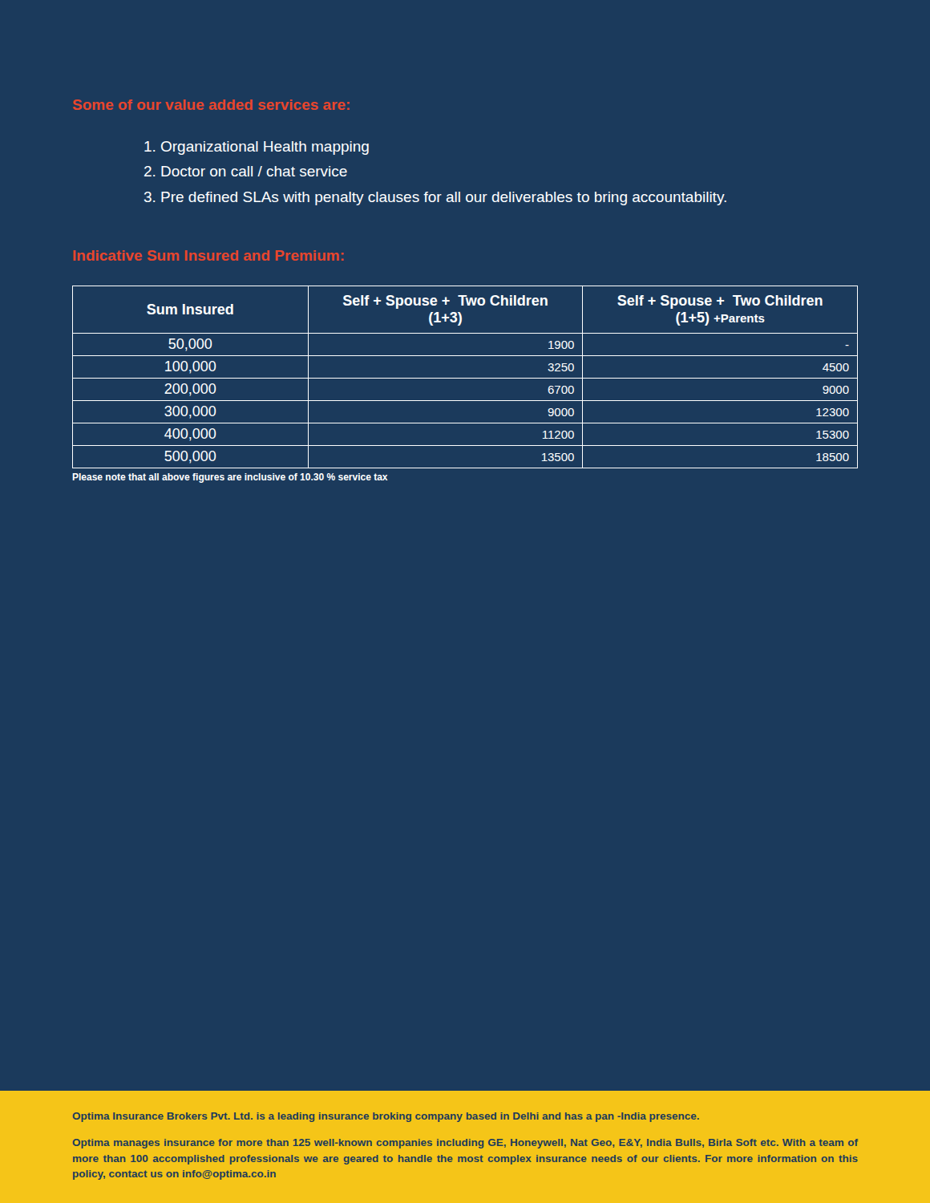Some of our value added services are:
Organizational Health mapping
Doctor on call / chat service
Pre defined SLAs with penalty clauses for all our deliverables to bring accountability.
Indicative Sum Insured and Premium:
| Sum Insured | Self + Spouse + Two Children (1+3) | Self + Spouse + Two Children (1+5) +Parents |
| --- | --- | --- |
| 50,000 | 1900 | - |
| 100,000 | 3250 | 4500 |
| 200,000 | 6700 | 9000 |
| 300,000 | 9000 | 12300 |
| 400,000 | 11200 | 15300 |
| 500,000 | 13500 | 18500 |
Please note that all above figures are inclusive of 10.30 % service tax
Optima Insurance Brokers Pvt. Ltd. is a leading insurance broking company based in Delhi and has a pan -India presence.
Optima manages insurance for more than 125 well-known companies including GE, Honeywell, Nat Geo, E&Y, India Bulls, Birla Soft etc. With a team of more than 100 accomplished professionals we are geared to handle the most complex insurance needs of our clients. For more information on this policy, contact us on info@optima.co.in